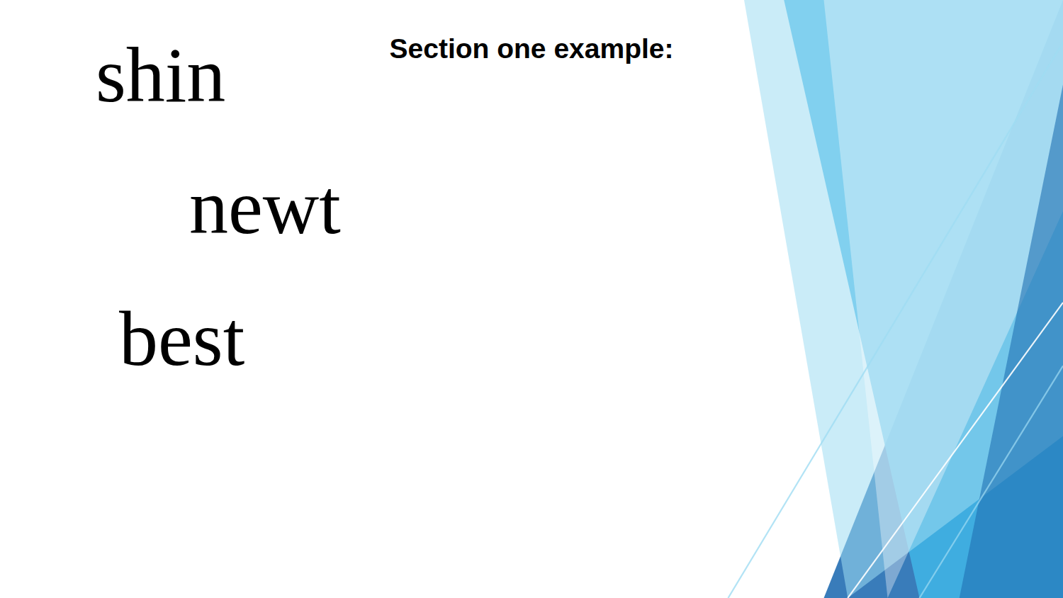Section one example:
shin
newt
best